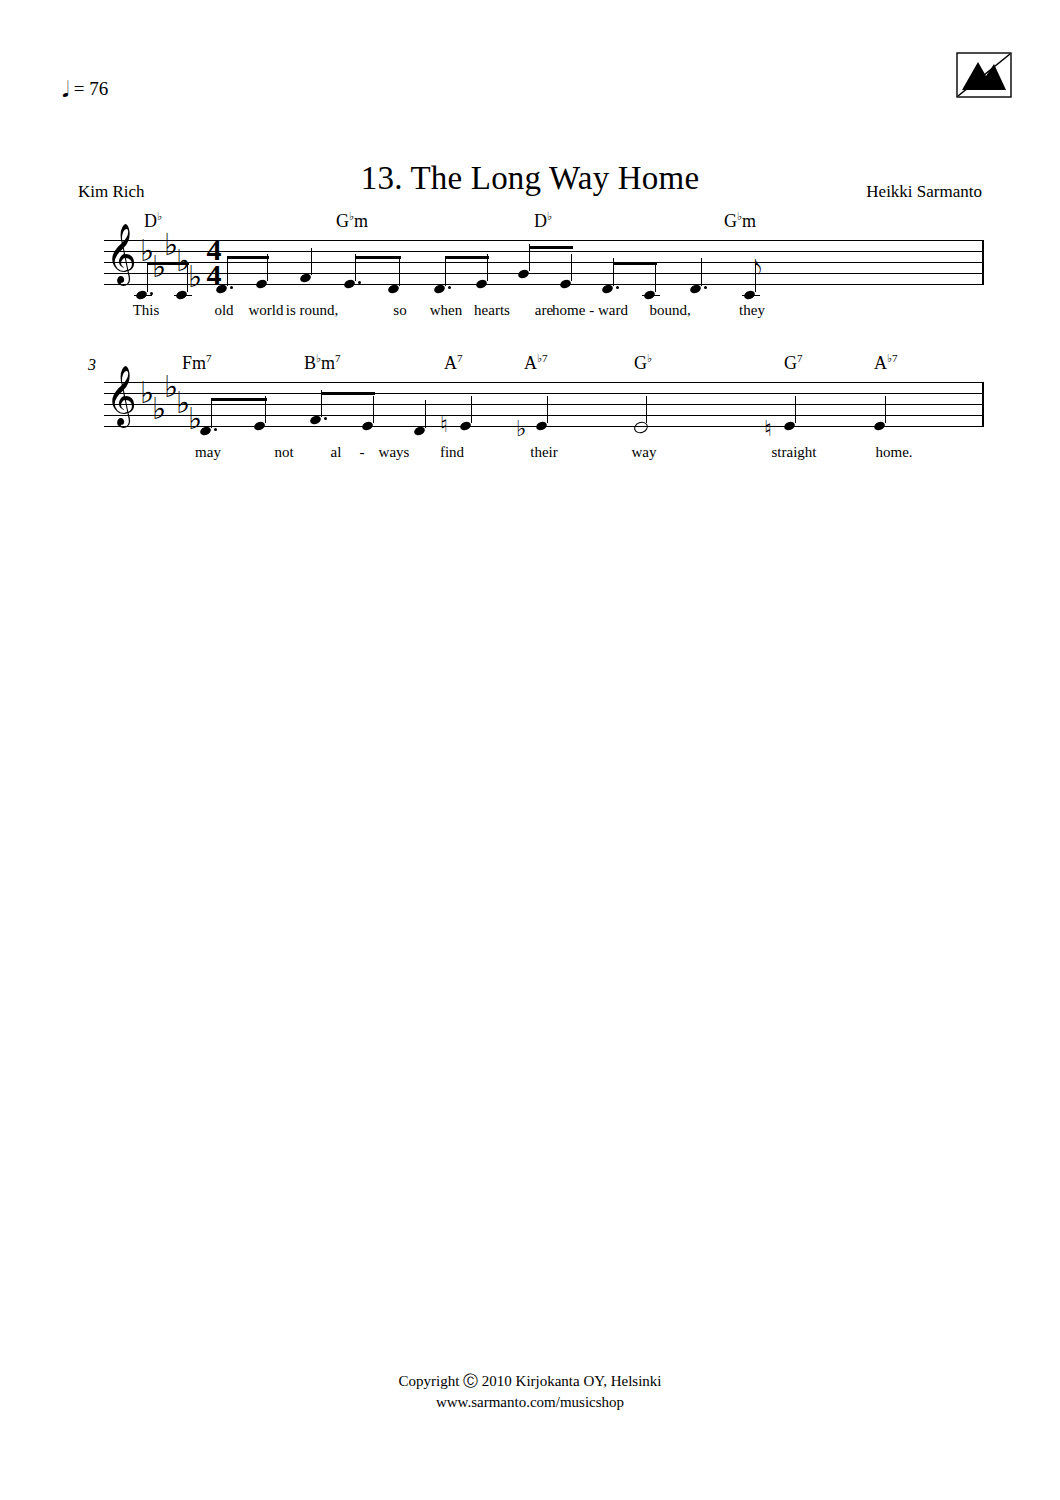𝅘𝅥 = 76
13. The Long Way Home
Kim Rich
Heikki Sarmanto
𝄞 ♭ ♭ ♭ ♭ ♭
4
4
D♭
G♭m
D♭
G♭m
𝅮
This
old
world
is round,
so
when
hearts
are
home - ward
bound,
they
3 𝄞 ♭ ♭ ♭ ♭ ♭
Fm7
B♭m7
A7
A♭7
G♭
G7
A♭7
♮
♭
♮
may
not
al
-
ways
find
their
way
straight
home.
Copyright Ⓒ 2010 Kirjokanta OY, Helsinki
www.sarmanto.com/musicshop